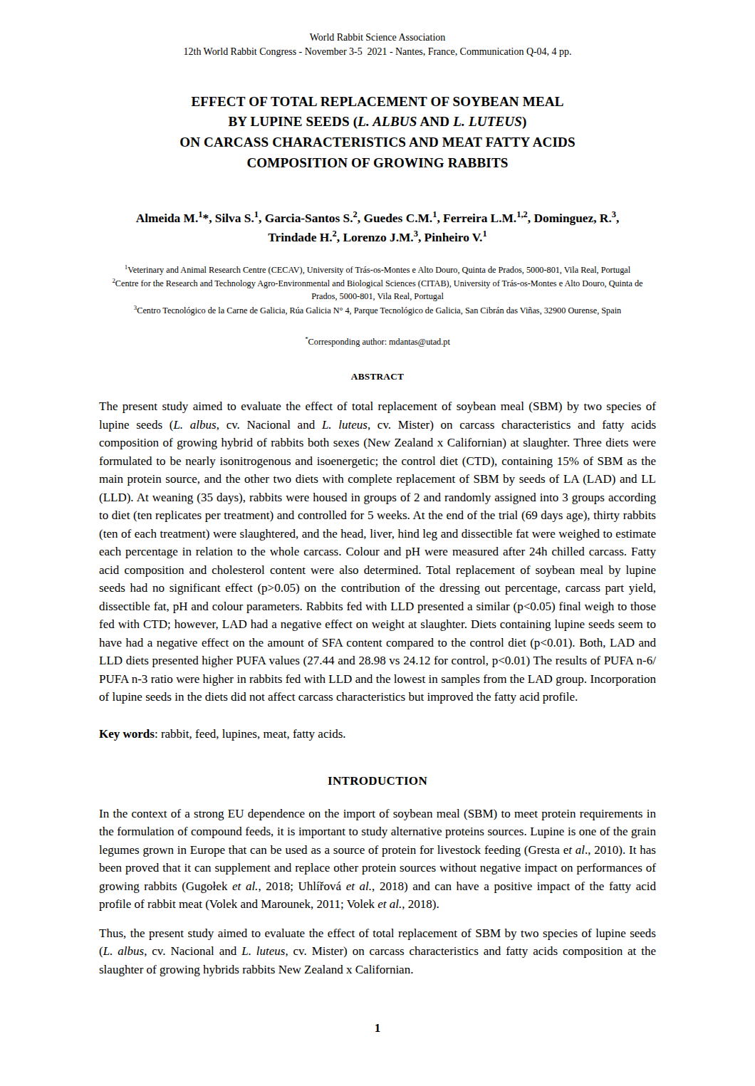World Rabbit Science Association 12th World Rabbit Congress - November 3-5 2021 - Nantes, France, Communication Q-04, 4 pp.
Effect of total replacement of soybean meal
by lupine seeds (L. albus and L. luteus)
on carcass characteristics and meat fatty acids
composition of growing rabbits
Almeida M.1*, Silva S.1, Garcia-Santos S.2, Guedes C.M.1, Ferreira L.M.1,2, Dominguez, R.3,
Trindade H.2, Lorenzo J.M.3, Pinheiro V.1
1Veterinary and Animal Research Centre (CECAV), University of Trás-os-Montes e Alto Douro, Quinta de Prados, 5000-801, Vila Real, Portugal
2Centre for the Research and Technology Agro-Environmental and Biological Sciences (CITAB), University of Trás-os-Montes e Alto Douro, Quinta de Prados, 5000-801, Vila Real, Portugal
3Centro Tecnológico de la Carne de Galicia, Rúa Galicia N° 4, Parque Tecnológico de Galicia, San Cibrán das Viñas, 32900 Ourense, Spain
*Corresponding author: mdantas@utad.pt
Abstract
The present study aimed to evaluate the effect of total replacement of soybean meal (SBM) by two species of lupine seeds (L. albus, cv. Nacional and L. luteus, cv. Mister) on carcass characteristics and fatty acids composition of growing hybrid of rabbits both sexes (New Zealand x Californian) at slaughter. Three diets were formulated to be nearly isonitrogenous and isoenergetic; the control diet (CTD), containing 15% of SBM as the main protein source, and the other two diets with complete replacement of SBM by seeds of LA (LAD) and LL (LLD). At weaning (35 days), rabbits were housed in groups of 2 and randomly assigned into 3 groups according to diet (ten replicates per treatment) and controlled for 5 weeks. At the end of the trial (69 days age), thirty rabbits (ten of each treatment) were slaughtered, and the head, liver, hind leg and dissectible fat were weighed to estimate each percentage in relation to the whole carcass. Colour and pH were measured after 24h chilled carcass. Fatty acid composition and cholesterol content were also determined. Total replacement of soybean meal by lupine seeds had no significant effect (p>0.05) on the contribution of the dressing out percentage, carcass part yield, dissectible fat, pH and colour parameters. Rabbits fed with LLD presented a similar (p<0.05) final weigh to those fed with CTD; however, LAD had a negative effect on weight at slaughter. Diets containing lupine seeds seem to have had a negative effect on the amount of SFA content compared to the control diet (p<0.01). Both, LAD and LLD diets presented higher PUFA values (27.44 and 28.98 vs 24.12 for control, p<0.01) The results of PUFA n-6/ PUFA n-3 ratio were higher in rabbits fed with LLD and the lowest in samples from the LAD group. Incorporation of lupine seeds in the diets did not affect carcass characteristics but improved the fatty acid profile.
Key words: rabbit, feed, lupines, meat, fatty acids.
Introduction
In the context of a strong EU dependence on the import of soybean meal (SBM) to meet protein requirements in the formulation of compound feeds, it is important to study alternative proteins sources. Lupine is one of the grain legumes grown in Europe that can be used as a source of protein for livestock feeding (Gresta et al., 2010). It has been proved that it can supplement and replace other protein sources without negative impact on performances of growing rabbits (Gugołek et al., 2018; Uhlířová et al., 2018) and can have a positive impact of the fatty acid profile of rabbit meat (Volek and Marounek, 2011; Volek et al., 2018).
Thus, the present study aimed to evaluate the effect of total replacement of SBM by two species of lupine seeds (L. albus, cv. Nacional and L. luteus, cv. Mister) on carcass characteristics and fatty acids composition at the slaughter of growing hybrids rabbits New Zealand x Californian.
1